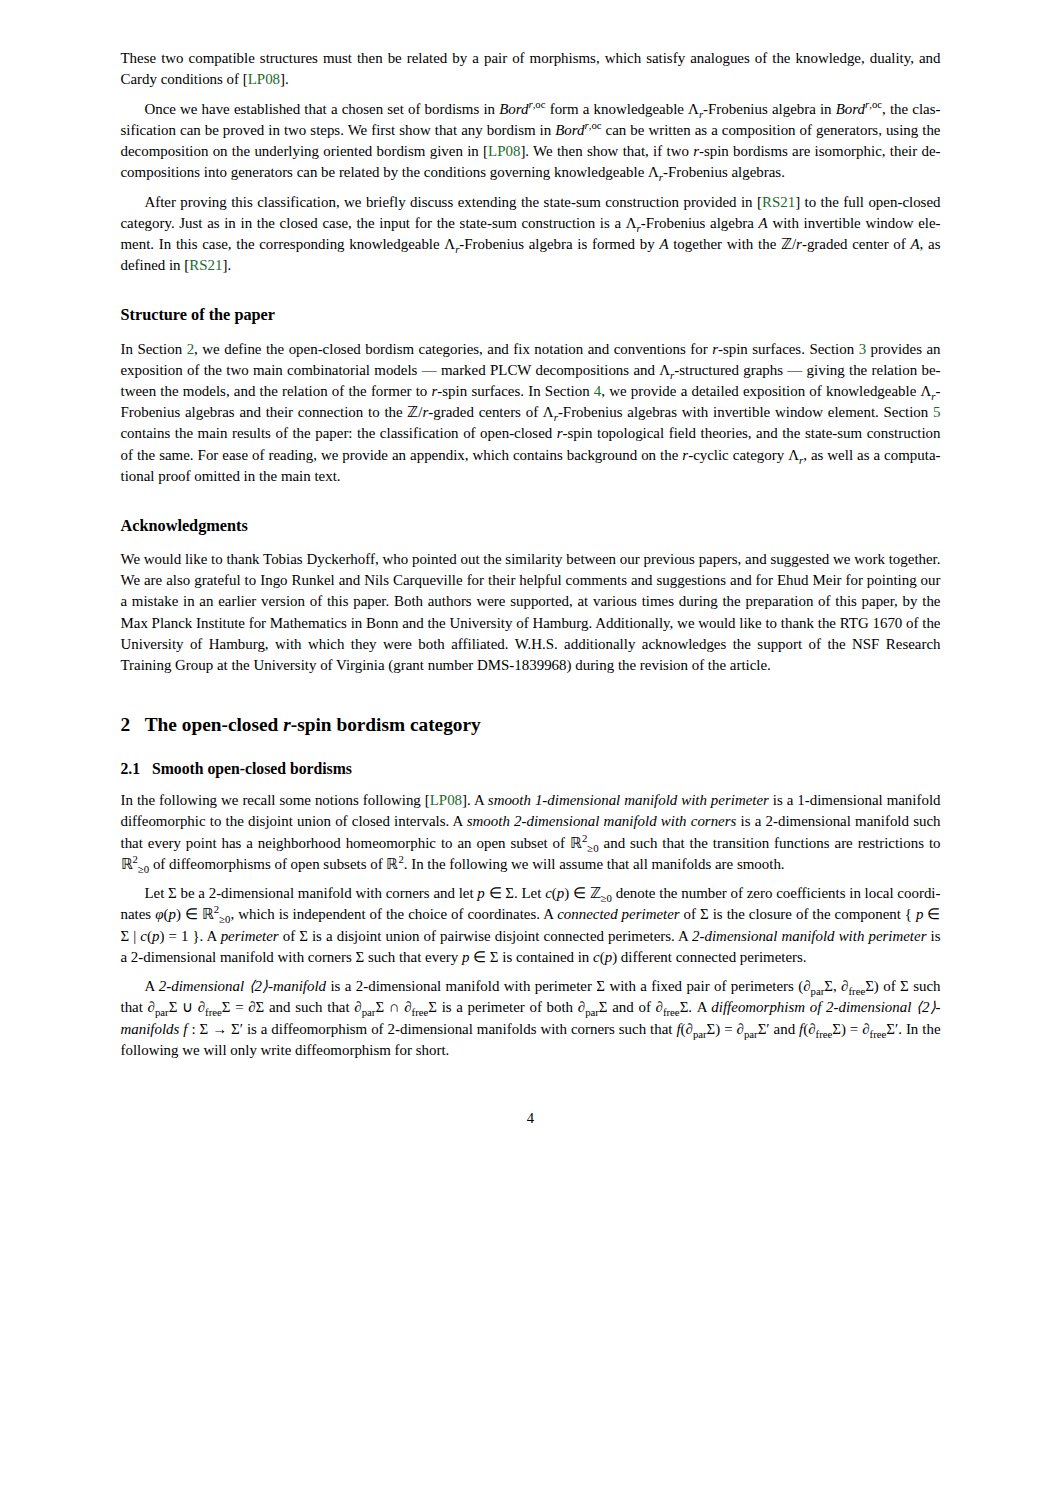These two compatible structures must then be related by a pair of morphisms, which satisfy analogues of the knowledge, duality, and Cardy conditions of [LP08].
Once we have established that a chosen set of bordisms in Bordr,oc form a knowledgeable Λr-Frobenius algebra in Bordr,oc, the classification can be proved in two steps. We first show that any bordism in Bordr,oc can be written as a composition of generators, using the decomposition on the underlying oriented bordism given in [LP08]. We then show that, if two r-spin bordisms are isomorphic, their decompositions into generators can be related by the conditions governing knowledgeable Λr-Frobenius algebras.
After proving this classification, we briefly discuss extending the state-sum construction provided in [RS21] to the full open-closed category. Just as in in the closed case, the input for the state-sum construction is a Λr-Frobenius algebra A with invertible window element. In this case, the corresponding knowledgeable Λr-Frobenius algebra is formed by A together with the ℤ/r-graded center of A, as defined in [RS21].
Structure of the paper
In Section 2, we define the open-closed bordism categories, and fix notation and conventions for r-spin surfaces. Section 3 provides an exposition of the two main combinatorial models — marked PLCW decompositions and Λr-structured graphs — giving the relation between the models, and the relation of the former to r-spin surfaces. In Section 4, we provide a detailed exposition of knowledgeable Λr-Frobenius algebras and their connection to the ℤ/r-graded centers of Λr-Frobenius algebras with invertible window element. Section 5 contains the main results of the paper: the classification of open-closed r-spin topological field theories, and the state-sum construction of the same. For ease of reading, we provide an appendix, which contains background on the r-cyclic category Λr, as well as a computational proof omitted in the main text.
Acknowledgments
We would like to thank Tobias Dyckerhoff, who pointed out the similarity between our previous papers, and suggested we work together. We are also grateful to Ingo Runkel and Nils Carqueville for their helpful comments and suggestions and for Ehud Meir for pointing our a mistake in an earlier version of this paper. Both authors were supported, at various times during the preparation of this paper, by the Max Planck Institute for Mathematics in Bonn and the University of Hamburg. Additionally, we would like to thank the RTG 1670 of the University of Hamburg, with which they were both affiliated. W.H.S. additionally acknowledges the support of the NSF Research Training Group at the University of Virginia (grant number DMS-1839968) during the revision of the article.
2 The open-closed r-spin bordism category
2.1 Smooth open-closed bordisms
In the following we recall some notions following [LP08]. A smooth 1-dimensional manifold with perimeter is a 1-dimensional manifold diffeomorphic to the disjoint union of closed intervals. A smooth 2-dimensional manifold with corners is a 2-dimensional manifold such that every point has a neighborhood homeomorphic to an open subset of ℝ2≥0 and such that the transition functions are restrictions to ℝ2≥0 of diffeomorphisms of open subsets of ℝ2. In the following we will assume that all manifolds are smooth.
Let Σ be a 2-dimensional manifold with corners and let p ∈ Σ. Let c(p) ∈ ℤ≥0 denote the number of zero coefficients in local coordinates φ(p) ∈ ℝ2≥0, which is independent of the choice of coordinates. A connected perimeter of Σ is the closure of the component { p ∈ Σ | c(p) = 1 }. A perimeter of Σ is a disjoint union of pairwise disjoint connected perimeters. A 2-dimensional manifold with perimeter is a 2-dimensional manifold with corners Σ such that every p ∈ Σ is contained in c(p) different connected perimeters.
A 2-dimensional ⟨2⟩-manifold is a 2-dimensional manifold with perimeter Σ with a fixed pair of perimeters (∂parΣ, ∂freeΣ) of Σ such that ∂parΣ ∪ ∂freeΣ = ∂Σ and such that ∂parΣ ∩ ∂freeΣ is a perimeter of both ∂parΣ and of ∂freeΣ. A diffeomorphism of 2-dimensional ⟨2⟩-manifolds f : Σ → Σ′ is a diffeomorphism of 2-dimensional manifolds with corners such that f(∂parΣ) = ∂parΣ′ and f(∂freeΣ) = ∂freeΣ′. In the following we will only write diffeomorphism for short.
4